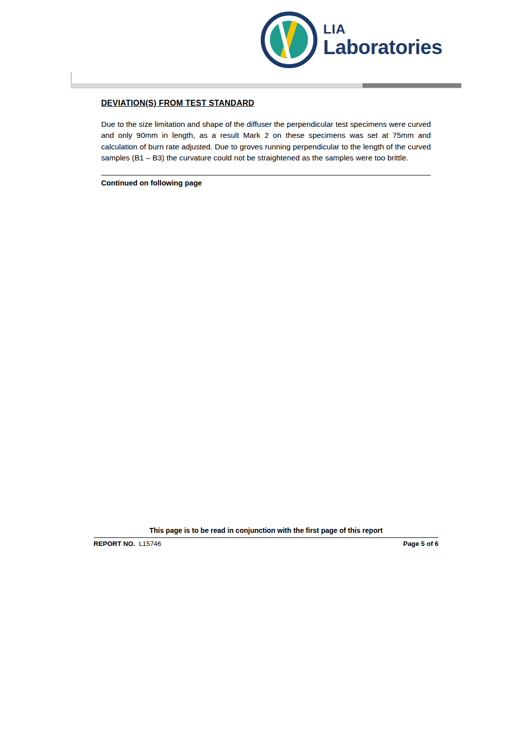LIA Laboratories
DEVIATION(S) FROM TEST STANDARD
Due to the size limitation and shape of the diffuser the perpendicular test specimens were curved and only 90mm in length, as a result Mark 2 on these specimens was set at 75mm and calculation of burn rate adjusted. Due to groves running perpendicular to the length of the curved samples (B1 – B3) the curvature could not be straightened as the samples were too brittle.
Continued on following page
This page is to be read in conjunction with the first page of this report
REPORT NO. L15746
Page 5 of 6